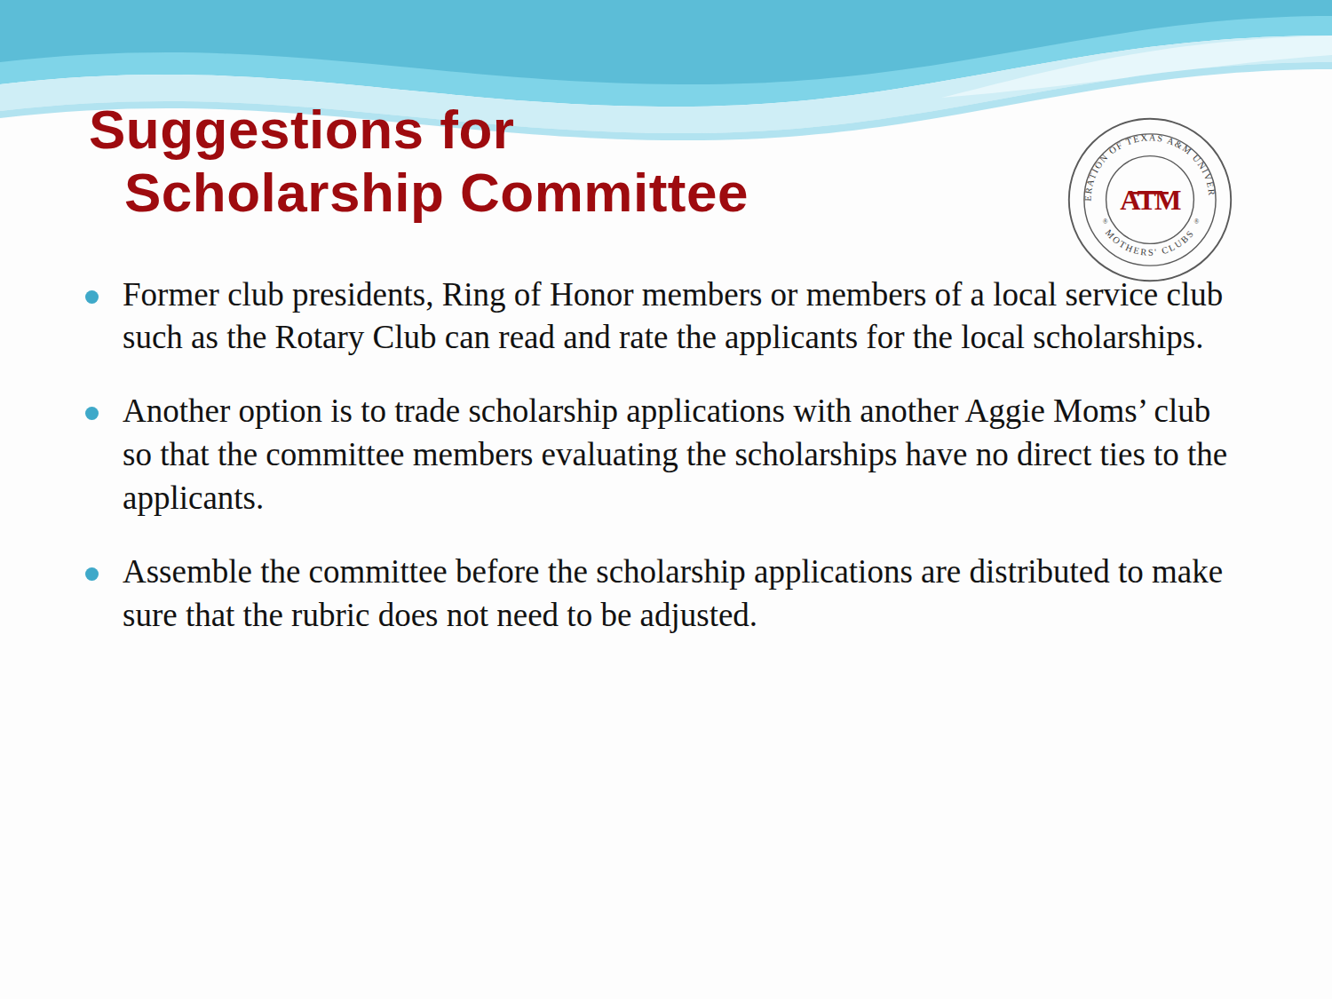Suggestions forScholarship Committee
FEDERATION OF TEXAS A&M UNIVERSITY MOTHERS' CLUBS ATM ® ®
Former club presidents, Ring of Honor members or members of a local service club such as the Rotary Club can read and rate the applicants for the local scholarships.
Another option is to trade scholarship applications with another Aggie Moms’ club so that the committee members evaluating the scholarships have no direct ties to the applicants.
Assemble the committee before the scholarship applications are distributed to make sure that the rubric does not need to be adjusted.